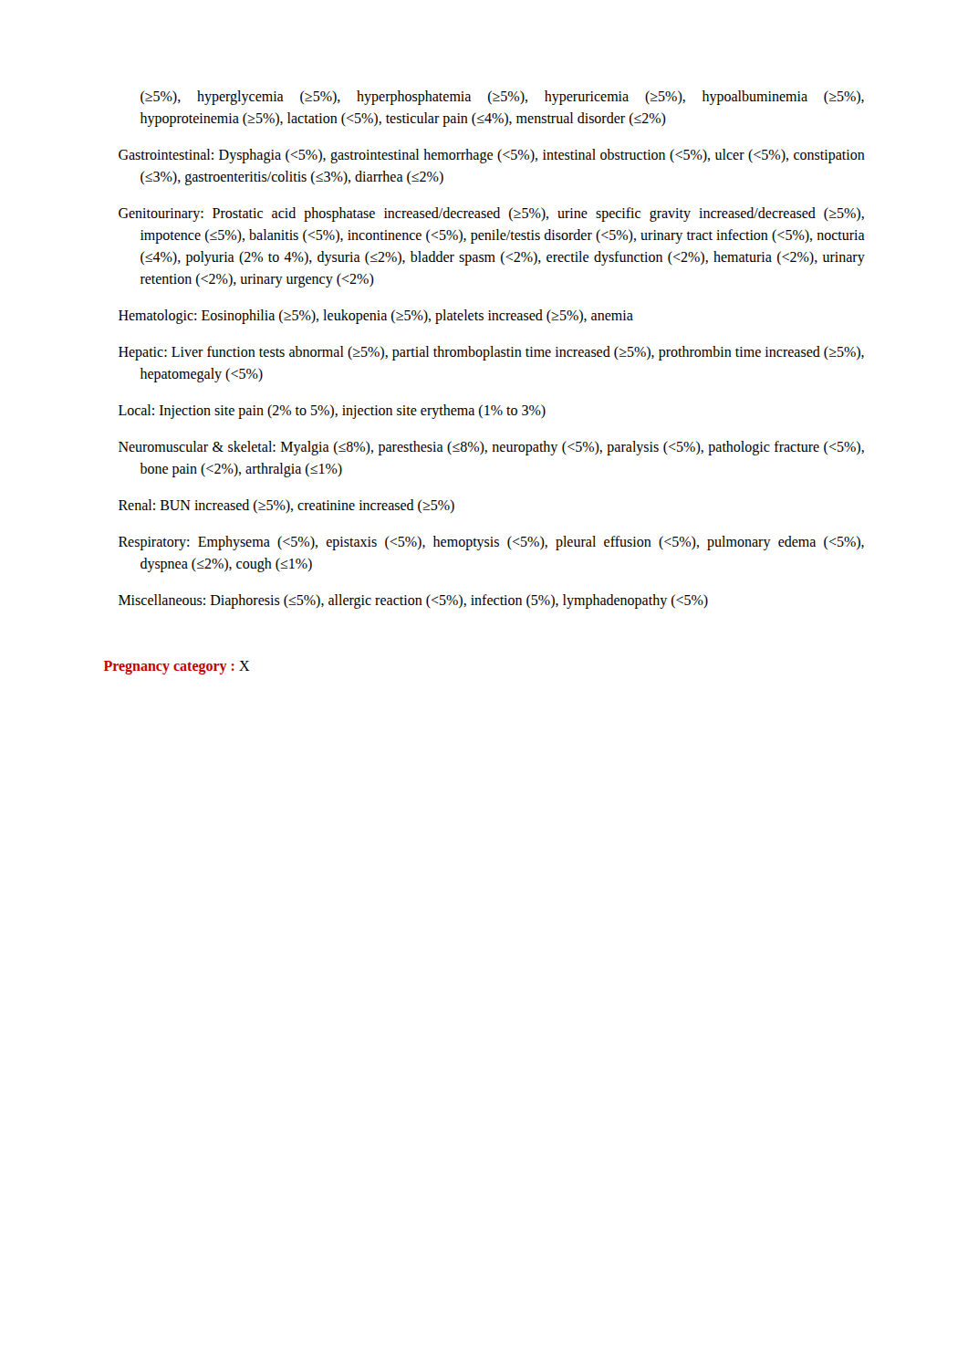(≥5%), hyperglycemia (≥5%), hyperphosphatemia (≥5%), hyperuricemia (≥5%), hypoalbuminemia (≥5%), hypoproteinemia (≥5%), lactation (<5%), testicular pain (≤4%), menstrual disorder (≤2%)
Gastrointestinal: Dysphagia (<5%), gastrointestinal hemorrhage (<5%), intestinal obstruction (<5%), ulcer (<5%), constipation (≤3%), gastroenteritis/colitis (≤3%), diarrhea (≤2%)
Genitourinary: Prostatic acid phosphatase increased/decreased (≥5%), urine specific gravity increased/decreased (≥5%), impotence (≤5%), balanitis (<5%), incontinence (<5%), penile/testis disorder (<5%), urinary tract infection (<5%), nocturia (≤4%), polyuria (2% to 4%), dysuria (≤2%), bladder spasm (<2%), erectile dysfunction (<2%), hematuria (<2%), urinary retention (<2%), urinary urgency (<2%)
Hematologic: Eosinophilia (≥5%), leukopenia (≥5%), platelets increased (≥5%), anemia
Hepatic: Liver function tests abnormal (≥5%), partial thromboplastin time increased (≥5%), prothrombin time increased (≥5%), hepatomegaly (<5%)
Local: Injection site pain (2% to 5%), injection site erythema (1% to 3%)
Neuromuscular & skeletal: Myalgia (≤8%), paresthesia (≤8%), neuropathy (<5%), paralysis (<5%), pathologic fracture (<5%), bone pain (<2%), arthralgia (≤1%)
Renal: BUN increased (≥5%), creatinine increased (≥5%)
Respiratory: Emphysema (<5%), epistaxis (<5%), hemoptysis (<5%), pleural effusion (<5%), pulmonary edema (<5%), dyspnea (≤2%), cough (≤1%)
Miscellaneous: Diaphoresis (≤5%), allergic reaction (<5%), infection (5%), lymphadenopathy (<5%)
Pregnancy category : X